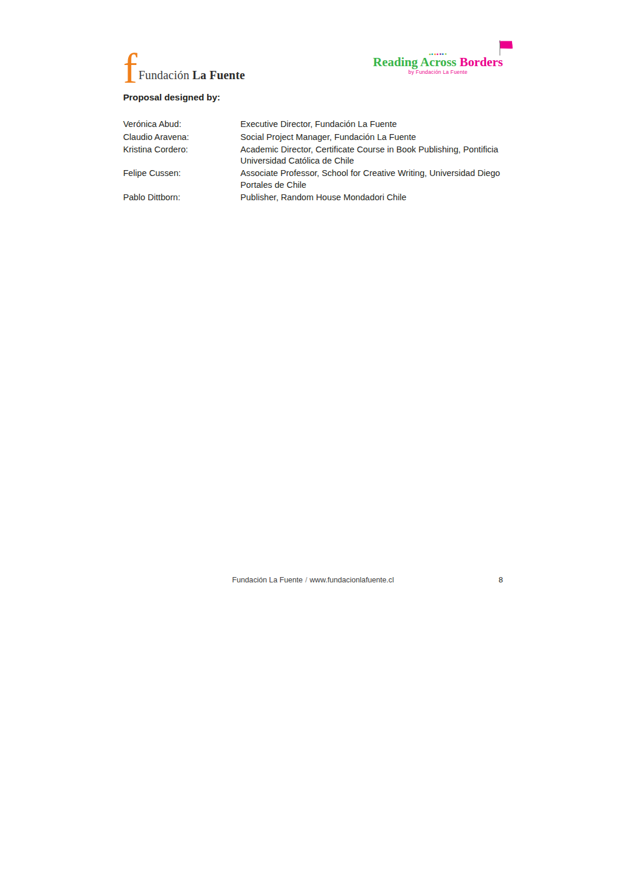f Fundación La Fuente
•••••••
Reading Across Borders
by Fundación La Fuente
Proposal designed by:
| Verónica Abud: | Executive Director, Fundación La Fuente |
| Claudio Aravena: | Social Project Manager, Fundación La Fuente |
| Kristina Cordero: | Academic Director, Certificate Course in Book Publishing, Pontificia Universidad Católica de Chile |
| Felipe Cussen: | Associate Professor, School for Creative Writing, Universidad Diego Portales de Chile |
| Pablo Dittborn: | Publisher, Random House Mondadori Chile |
Fundación La Fuente/www.fundacionlafuente.cl 8